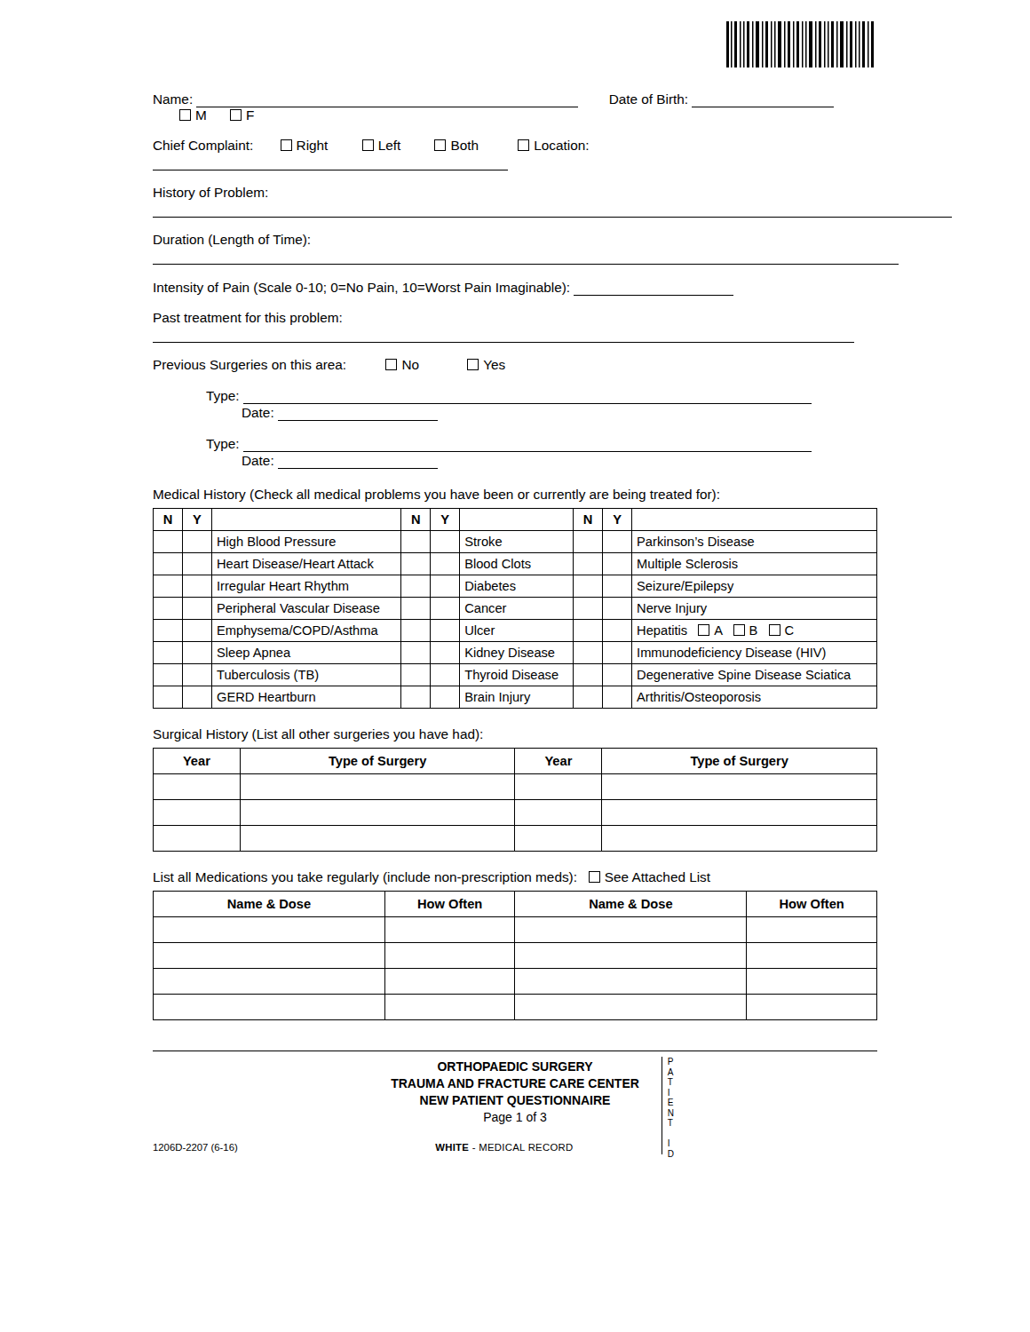Name: Date of Birth: M F
Chief Complaint: Right Left Both Location:
History of Problem:
Duration (Length of Time):
Intensity of Pain (Scale 0-10; 0=No Pain, 10=Worst Pain Imaginable):
Past treatment for this problem:
Previous Surgeries on this area: No Yes
Type: Date:
Type: Date:
Medical History (Check all medical problems you have been or currently are being treated for):
| N | Y | | N | Y | | N | Y | |
| --- | --- | --- | --- | --- | --- | --- | --- | --- |
| | | High Blood Pressure | | | Stroke | | | Parkinson’s Disease |
| | | Heart Disease/Heart Attack | | | Blood Clots | | | Multiple Sclerosis |
| | | Irregular Heart Rhythm | | | Diabetes | | | Seizure/Epilepsy |
| | | Peripheral Vascular Disease | | | Cancer | | | Nerve Injury |
| | | Emphysema/COPD/Asthma | | | Ulcer | | | Hepatitis A B C |
| | | Sleep Apnea | | | Kidney Disease | | | Immunodeficiency Disease (HIV) |
| | | Tuberculosis (TB) | | | Thyroid Disease | | | Degenerative Spine Disease Sciatica |
| | | GERD Heartburn | | | Brain Injury | | | Arthritis/Osteoporosis |
Surgical History (List all other surgeries you have had):
| Year | Type of Surgery | Year | Type of Surgery |
| --- | --- | --- | --- |
List all Medications you take regularly (include non-prescription meds): See Attached List
| Name & Dose | How Often | Name & Dose | How Often |
| --- | --- | --- | --- |
ORTHOPAEDIC SURGERY
TRAUMA AND FRACTURE CARE CENTER
NEW PATIENT QUESTIONNAIRE
Page 1 of 3
P
A
T
I
E
N
T
I
D
1206D-2207 (6-16)
WHITE - MEDICAL RECORD